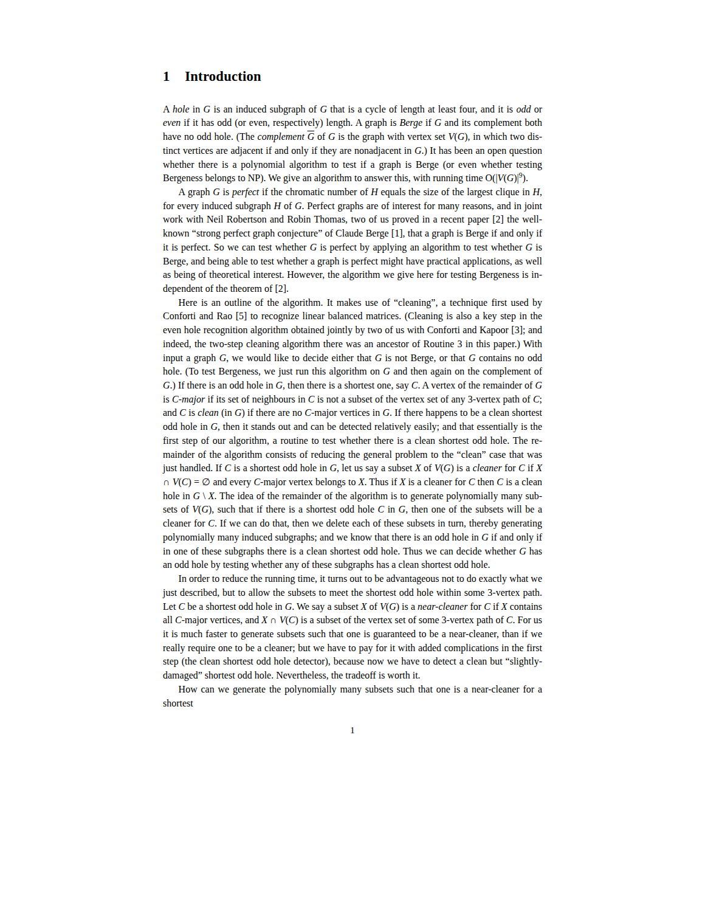1 Introduction
A hole in G is an induced subgraph of G that is a cycle of length at least four, and it is odd or even if it has odd (or even, respectively) length. A graph is Berge if G and its complement both have no odd hole. (The complement G of G is the graph with vertex set V(G), in which two distinct vertices are adjacent if and only if they are nonadjacent in G.) It has been an open question whether there is a polynomial algorithm to test if a graph is Berge (or even whether testing Bergeness belongs to NP). We give an algorithm to answer this, with running time O(|V(G)|9).
A graph G is perfect if the chromatic number of H equals the size of the largest clique in H, for every induced subgraph H of G. Perfect graphs are of interest for many reasons, and in joint work with Neil Robertson and Robin Thomas, two of us proved in a recent paper [2] the well-known “strong perfect graph conjecture” of Claude Berge [1], that a graph is Berge if and only if it is perfect. So we can test whether G is perfect by applying an algorithm to test whether G is Berge, and being able to test whether a graph is perfect might have practical applications, as well as being of theoretical interest. However, the algorithm we give here for testing Bergeness is independent of the theorem of [2].
Here is an outline of the algorithm. It makes use of “cleaning”, a technique first used by Conforti and Rao [5] to recognize linear balanced matrices. (Cleaning is also a key step in the even hole recognition algorithm obtained jointly by two of us with Conforti and Kapoor [3]; and indeed, the two-step cleaning algorithm there was an ancestor of Routine 3 in this paper.) With input a graph G, we would like to decide either that G is not Berge, or that G contains no odd hole. (To test Bergeness, we just run this algorithm on G and then again on the complement of G.) If there is an odd hole in G, then there is a shortest one, say C. A vertex of the remainder of G is C-major if its set of neighbours in C is not a subset of the vertex set of any 3-vertex path of C; and C is clean (in G) if there are no C-major vertices in G. If there happens to be a clean shortest odd hole in G, then it stands out and can be detected relatively easily; and that essentially is the first step of our algorithm, a routine to test whether there is a clean shortest odd hole. The remainder of the algorithm consists of reducing the general problem to the “clean” case that was just handled. If C is a shortest odd hole in G, let us say a subset X of V(G) is a cleaner for C if X ∩ V(C) = ∅ and every C-major vertex belongs to X. Thus if X is a cleaner for C then C is a clean hole in G \ X. The idea of the remainder of the algorithm is to generate polynomially many subsets of V(G), such that if there is a shortest odd hole C in G, then one of the subsets will be a cleaner for C. If we can do that, then we delete each of these subsets in turn, thereby generating polynomially many induced subgraphs; and we know that there is an odd hole in G if and only if in one of these subgraphs there is a clean shortest odd hole. Thus we can decide whether G has an odd hole by testing whether any of these subgraphs has a clean shortest odd hole.
In order to reduce the running time, it turns out to be advantageous not to do exactly what we just described, but to allow the subsets to meet the shortest odd hole within some 3-vertex path. Let C be a shortest odd hole in G. We say a subset X of V(G) is a near-cleaner for C if X contains all C-major vertices, and X ∩ V(C) is a subset of the vertex set of some 3-vertex path of C. For us it is much faster to generate subsets such that one is guaranteed to be a near-cleaner, than if we really require one to be a cleaner; but we have to pay for it with added complications in the first step (the clean shortest odd hole detector), because now we have to detect a clean but “slightly-damaged” shortest odd hole. Nevertheless, the tradeoff is worth it.
How can we generate the polynomially many subsets such that one is a near-cleaner for a shortest
1